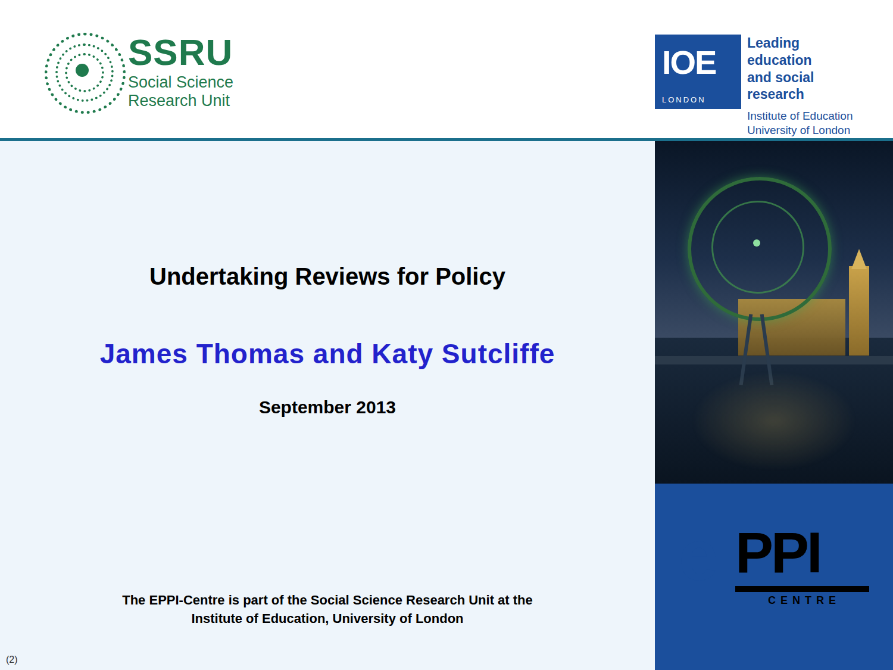SSRU
Social Science
Research Unit
IOE
LONDON
Leading education
and social research
Institute of Education
University of London
Undertaking Reviews for Policy
James Thomas and Katy Sutcliffe
September 2013
The EPPI-Centre is part of the Social Science Research Unit at the
Institute of Education, University of London
e
PPI
CENTRE
(2)